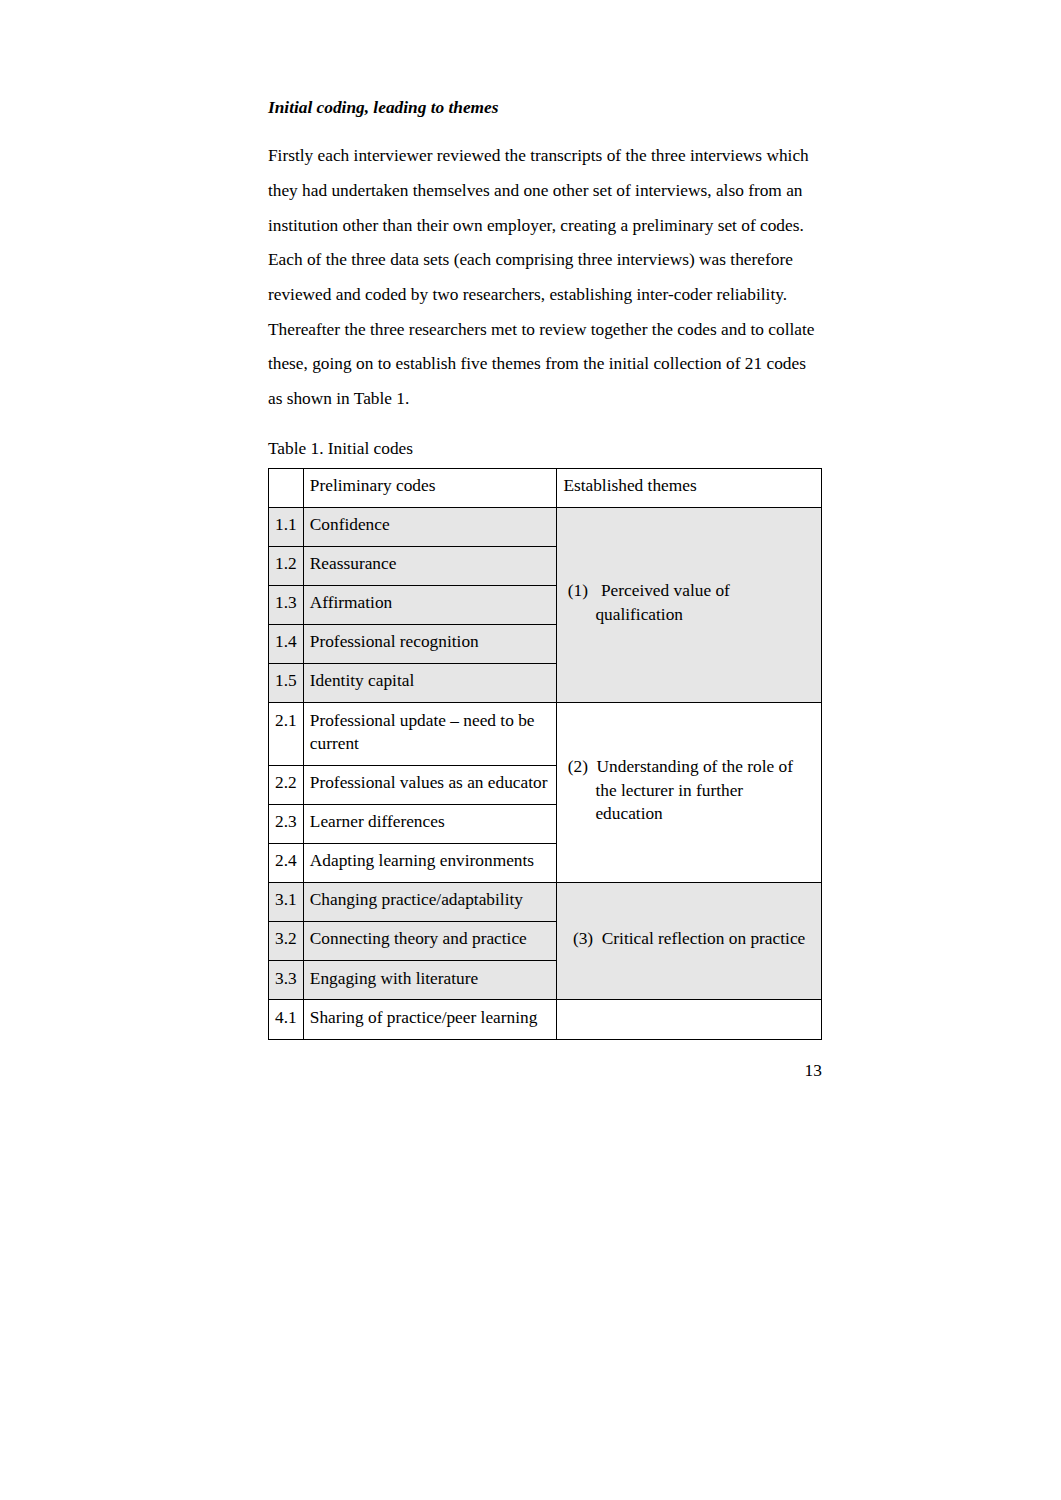Initial coding, leading to themes
Firstly each interviewer reviewed the transcripts of the three interviews which they had undertaken themselves and one other set of interviews, also from an institution other than their own employer, creating a preliminary set of codes. Each of the three data sets (each comprising three interviews) was therefore reviewed and coded by two researchers, establishing inter-coder reliability. Thereafter the three researchers met to review together the codes and to collate these, going on to establish five themes from the initial collection of 21 codes as shown in Table 1.
Table 1. Initial codes
| | Preliminary codes | Established themes |
| 1.1 | Confidence | (1) Perceived value of qualification |
| 1.2 | Reassurance |
| 1.3 | Affirmation |
| 1.4 | Professional recognition |
| 1.5 | Identity capital |
| 2.1 | Professional update – need to be current | (2) Understanding of the role of the lecturer in further education |
| 2.2 | Professional values as an educator |
| 2.3 | Learner differences |
| 2.4 | Adapting learning environments |
| 3.1 | Changing practice/adaptability | (3) Critical reflection on practice |
| 3.2 | Connecting theory and practice |
| 3.3 | Engaging with literature |
| 4.1 | Sharing of practice/peer learning | |
13